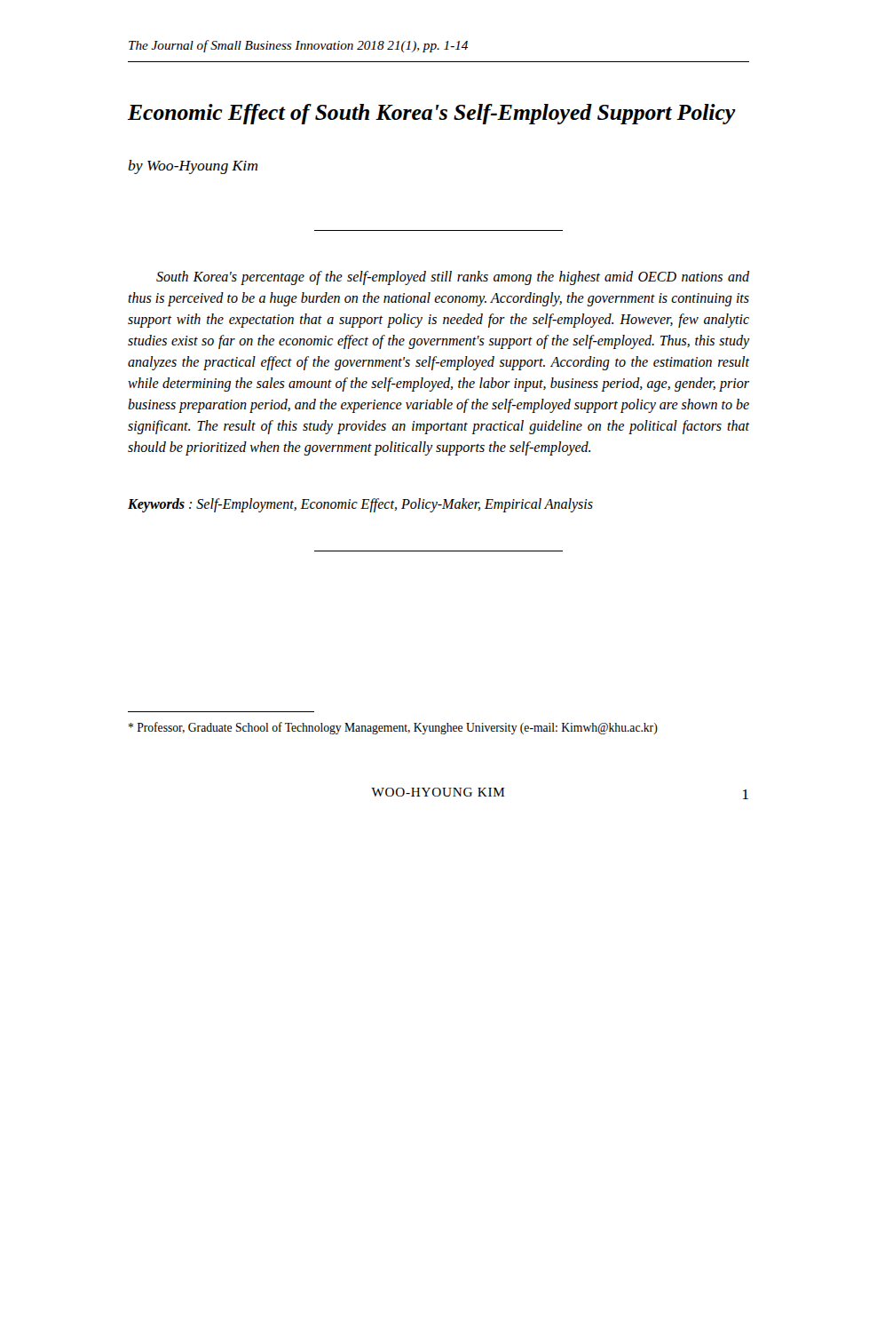The Journal of Small Business Innovation 2018 21(1), pp. 1-14
Economic Effect of South Korea's Self-Employed Support Policy
by Woo-Hyoung Kim
South Korea's percentage of the self-employed still ranks among the highest amid OECD nations and thus is perceived to be a huge burden on the national economy. Accordingly, the government is continuing its support with the expectation that a support policy is needed for the self-employed. However, few analytic studies exist so far on the economic effect of the government's support of the self-employed. Thus, this study analyzes the practical effect of the government's self-employed support. According to the estimation result while determining the sales amount of the self-employed, the labor input, business period, age, gender, prior business preparation period, and the experience variable of the self-employed support policy are shown to be significant. The result of this study provides an important practical guideline on the political factors that should be prioritized when the government politically supports the self-employed.
Keywords : Self-Employment, Economic Effect, Policy-Maker, Empirical Analysis
* Professor, Graduate School of Technology Management, Kyunghee University (e-mail: Kimwh@khu.ac.kr)
WOO-HYOUNG KIM 1